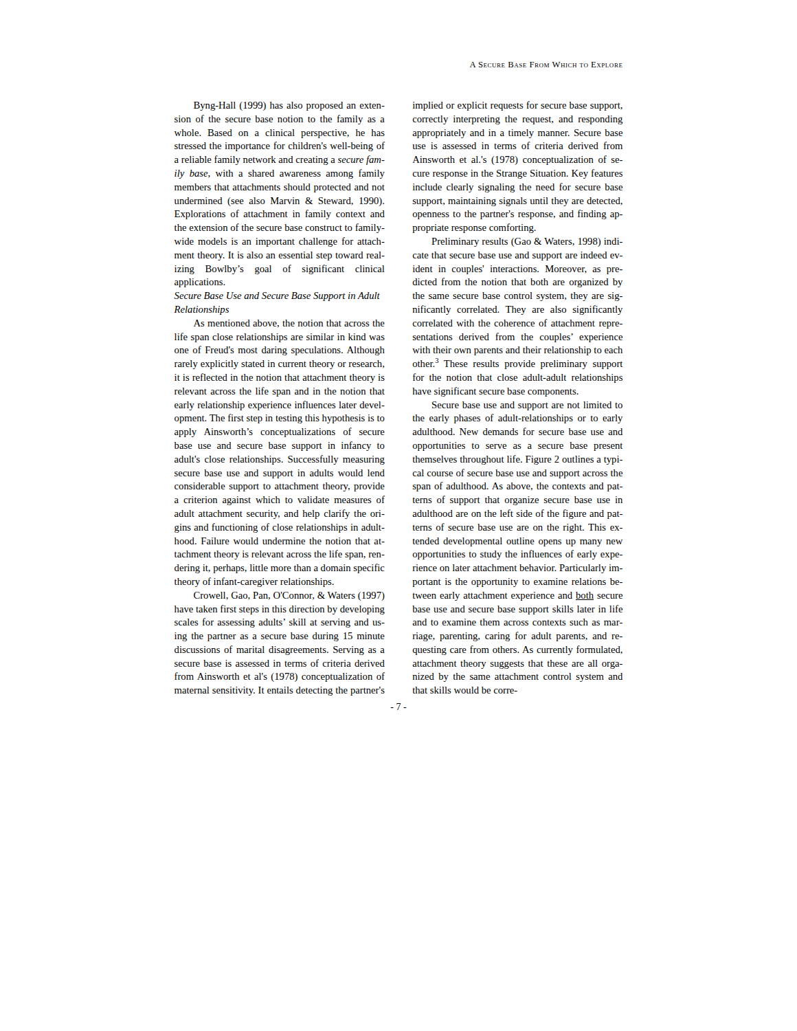A Secure Base From Which to Explore
Byng-Hall (1999) has also proposed an extension of the secure base notion to the family as a whole. Based on a clinical perspective, he has stressed the importance for children's well-being of a reliable family network and creating a secure family base, with a shared awareness among family members that attachments should protected and not undermined (see also Marvin & Steward, 1990). Explorations of attachment in family context and the extension of the secure base construct to family-wide models is an important challenge for attachment theory. It is also an essential step toward realizing Bowlby’s goal of significant clinical applications.
Secure Base Use and Secure Base Support in Adult Relationships
As mentioned above, the notion that across the life span close relationships are similar in kind was one of Freud's most daring speculations. Although rarely explicitly stated in current theory or research, it is reflected in the notion that attachment theory is relevant across the life span and in the notion that early relationship experience influences later development. The first step in testing this hypothesis is to apply Ainsworth’s conceptualizations of secure base use and secure base support in infancy to adult's close relationships. Successfully measuring secure base use and support in adults would lend considerable support to attachment theory, provide a criterion against which to validate measures of adult attachment security, and help clarify the origins and functioning of close relationships in adulthood. Failure would undermine the notion that attachment theory is relevant across the life span, rendering it, perhaps, little more than a domain specific theory of infant-caregiver relationships.
Crowell, Gao, Pan, O'Connor, & Waters (1997) have taken first steps in this direction by developing scales for assessing adults’ skill at serving and using the partner as a secure base during 15 minute discussions of marital disagreements. Serving as a secure base is assessed in terms of criteria derived from Ainsworth et al's (1978) conceptualization of maternal sensitivity. It entails detecting the partner's implied or explicit requests for secure base support, correctly interpreting the request, and responding appropriately and in a timely manner. Secure base use is assessed in terms of criteria derived from Ainsworth et al.'s (1978) conceptualization of secure response in the Strange Situation. Key features include clearly signaling the need for secure base support, maintaining signals until they are detected, openness to the partner's response, and finding appropriate response comforting.
Preliminary results (Gao & Waters, 1998) indicate that secure base use and support are indeed evident in couples' interactions. Moreover, as predicted from the notion that both are organized by the same secure base control system, they are significantly correlated. They are also significantly correlated with the coherence of attachment representations derived from the couples’ experience with their own parents and their relationship to each other.3 These results provide preliminary support for the notion that close adult-adult relationships have significant secure base components.
Secure base use and support are not limited to the early phases of adult-relationships or to early adulthood. New demands for secure base use and opportunities to serve as a secure base present themselves throughout life. Figure 2 outlines a typical course of secure base use and support across the span of adulthood. As above, the contexts and patterns of support that organize secure base use in adulthood are on the left side of the figure and patterns of secure base use are on the right. This extended developmental outline opens up many new opportunities to study the influences of early experience on later attachment behavior. Particularly important is the opportunity to examine relations between early attachment experience and both secure base use and secure base support skills later in life and to examine them across contexts such as marriage, parenting, caring for adult parents, and requesting care from others. As currently formulated, attachment theory suggests that these are all organized by the same attachment control system and that skills would be corre-
- 7 -